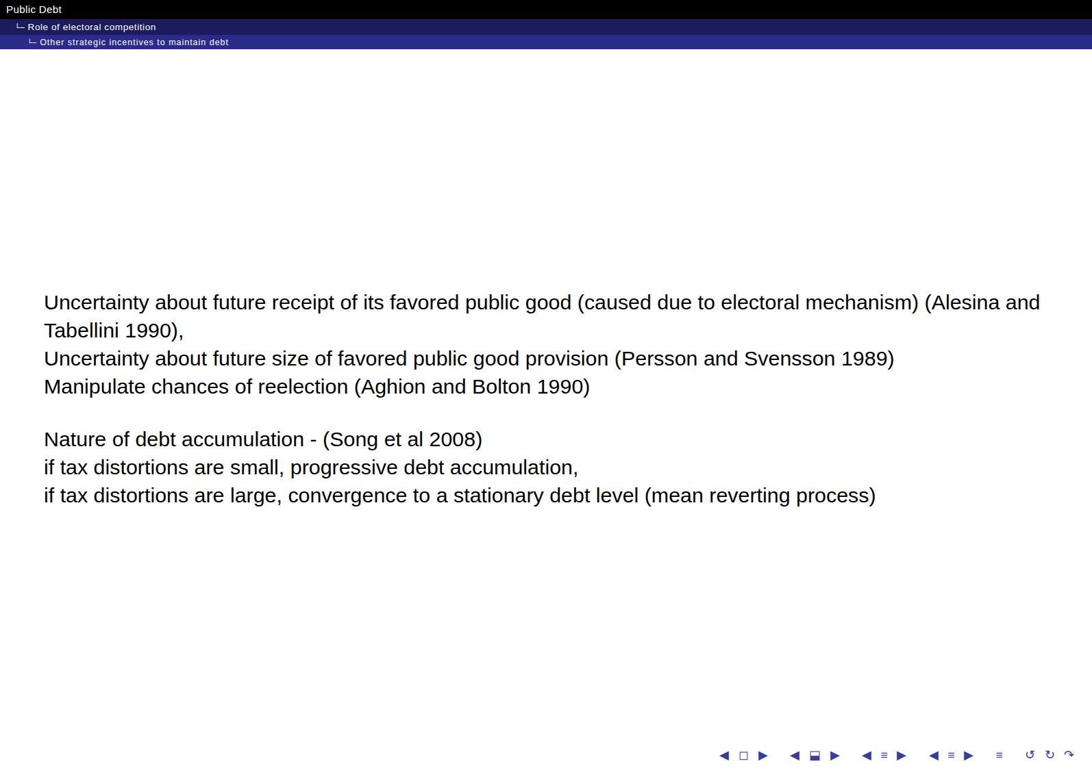Public Debt
└─Role of electoral competition
└─Other strategic incentives to maintain debt
Uncertainty about future receipt of its favored public good (caused due to electoral mechanism) (Alesina and Tabellini 1990),
Uncertainty about future size of favored public good provision (Persson and Svensson 1989)
Manipulate chances of reelection (Aghion and Bolton 1990)
Nature of debt accumulation - (Song et al 2008)
if tax distortions are small, progressive debt accumulation,
if tax distortions are large, convergence to a stationary debt level (mean reverting process)
◀ ◻ ▶ ◀ ⬓ ▶ ◀ ≡ ▶ ◀ ≡ ▶ ≡ ↺ ↻ ↷